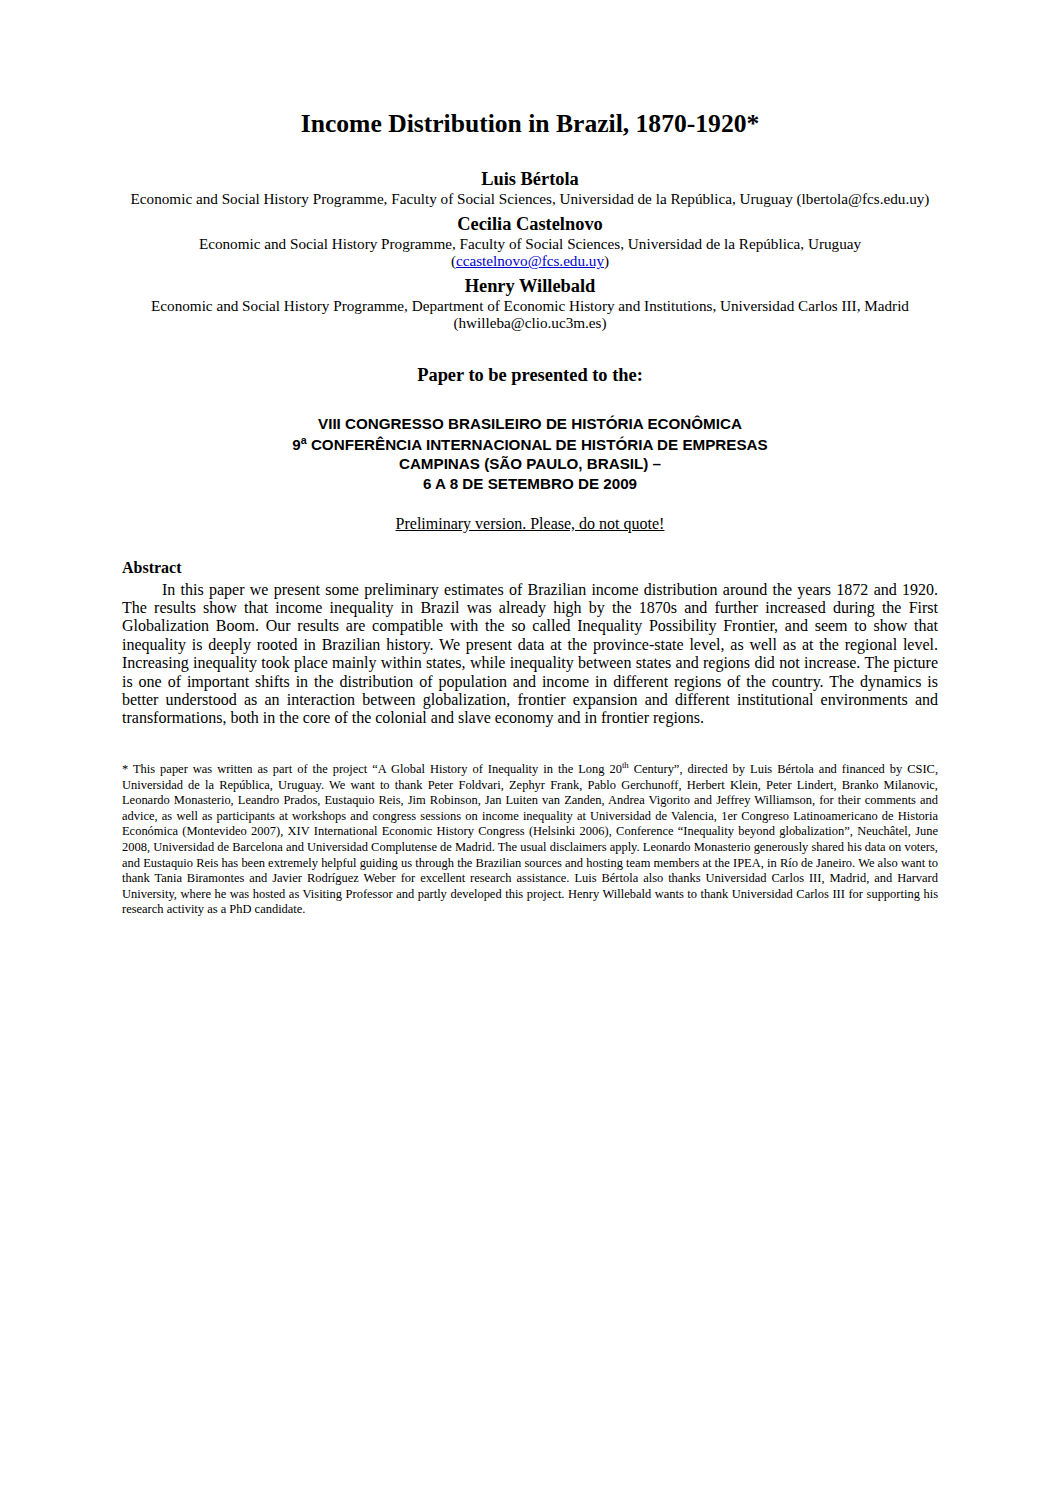Income Distribution in Brazil, 1870-1920*
Luis Bértola
Economic and Social History Programme, Faculty of Social Sciences, Universidad de la República, Uruguay (lbertola@fcs.edu.uy)
Cecilia Castelnovo
Economic and Social History Programme, Faculty of Social Sciences, Universidad de la República, Uruguay (ccastelnovo@fcs.edu.uy)
Henry Willebald
Economic and Social History Programme, Department of Economic History and Institutions, Universidad Carlos III, Madrid (hwilleba@clio.uc3m.es)
Paper to be presented to the:
VIII CONGRESSO BRASILEIRO DE HISTÓRIA ECONÔMICA
9a CONFERÊNCIA INTERNACIONAL DE HISTÓRIA DE EMPRESAS
CAMPINAS (SÃO PAULO, BRASIL) –
6 A 8 DE SETEMBRO DE 2009
Preliminary version. Please, do not quote!
Abstract
In this paper we present some preliminary estimates of Brazilian income distribution around the years 1872 and 1920. The results show that income inequality in Brazil was already high by the 1870s and further increased during the First Globalization Boom. Our results are compatible with the so called Inequality Possibility Frontier, and seem to show that inequality is deeply rooted in Brazilian history. We present data at the province-state level, as well as at the regional level. Increasing inequality took place mainly within states, while inequality between states and regions did not increase. The picture is one of important shifts in the distribution of population and income in different regions of the country. The dynamics is better understood as an interaction between globalization, frontier expansion and different institutional environments and transformations, both in the core of the colonial and slave economy and in frontier regions.
* This paper was written as part of the project “A Global History of Inequality in the Long 20th Century”, directed by Luis Bértola and financed by CSIC, Universidad de la República, Uruguay. We want to thank Peter Foldvari, Zephyr Frank, Pablo Gerchunoff, Herbert Klein, Peter Lindert, Branko Milanovic, Leonardo Monasterio, Leandro Prados, Eustaquio Reis, Jim Robinson, Jan Luiten van Zanden, Andrea Vigorito and Jeffrey Williamson, for their comments and advice, as well as participants at workshops and congress sessions on income inequality at Universidad de Valencia, 1er Congreso Latinoamericano de Historia Económica (Montevideo 2007), XIV International Economic History Congress (Helsinki 2006), Conference “Inequality beyond globalization”, Neuchâtel, June 2008, Universidad de Barcelona and Universidad Complutense de Madrid. The usual disclaimers apply. Leonardo Monasterio generously shared his data on voters, and Eustaquio Reis has been extremely helpful guiding us through the Brazilian sources and hosting team members at the IPEA, in Río de Janeiro. We also want to thank Tania Biramontes and Javier Rodríguez Weber for excellent research assistance. Luis Bértola also thanks Universidad Carlos III, Madrid, and Harvard University, where he was hosted as Visiting Professor and partly developed this project. Henry Willebald wants to thank Universidad Carlos III for supporting his research activity as a PhD candidate.